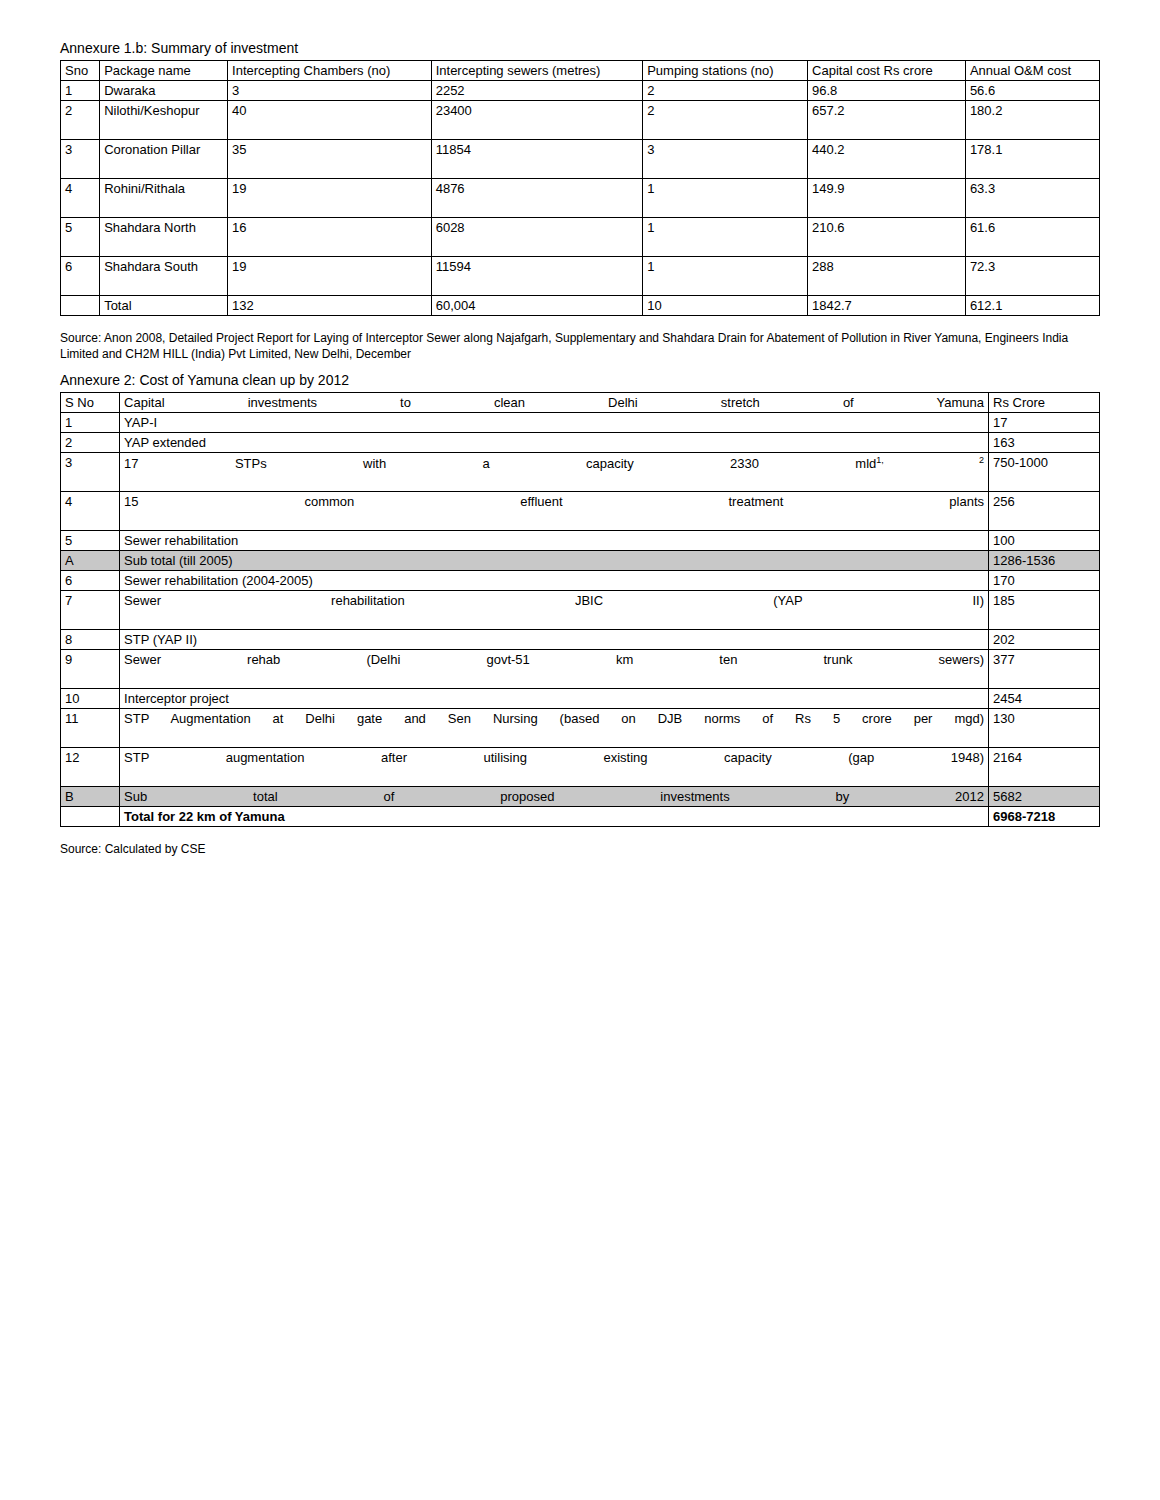Annexure 1.b: Summary of investment
| Sno | Package name | Intercepting Chambers (no) | Intercepting sewers (metres) | Pumping stations (no) | Capital cost Rs crore | Annual O&M cost |
| 1 | Dwaraka | 3 | 2252 | 2 | 96.8 | 56.6 |
| 2 | Nilothi/Keshopur | 40 | 23400 | 2 | 657.2 | 180.2 |
| 3 | Coronation Pillar | 35 | 11854 | 3 | 440.2 | 178.1 |
| 4 | Rohini/Rithala | 19 | 4876 | 1 | 149.9 | 63.3 |
| 5 | Shahdara North | 16 | 6028 | 1 | 210.6 | 61.6 |
| 6 | Shahdara South | 19 | 11594 | 1 | 288 | 72.3 |
| | Total | 132 | 60,004 | 10 | 1842.7 | 612.1 |
Source: Anon 2008, Detailed Project Report for Laying of Interceptor Sewer along Najafgarh, Supplementary and Shahdara Drain for Abatement of Pollution in River Yamuna, Engineers India Limited and CH2M HILL (India) Pvt Limited, New Delhi, December
Annexure 2: Cost of Yamuna clean up by 2012
| S No | Capital investments to clean Delhi stretch of Yamuna | Rs Crore |
| 1 | YAP-I | 17 |
| 2 | YAP extended | 163 |
| 3 | 17 STPs with a capacity 2330 mld 1, 2 | 750-1000 |
| 4 | 15 common effluent treatment plants | 256 |
| 5 | Sewer rehabilitation | 100 |
| A | Sub total (till 2005) | 1286-1536 |
| 6 | Sewer rehabilitation (2004-2005) | 170 |
| 7 | Sewer rehabilitation JBIC (YAP II) | 185 |
| 8 | STP (YAP II) | 202 |
| 9 | Sewer rehab (Delhi govt-51 km ten trunk sewers) | 377 |
| 10 | Interceptor project | 2454 |
| 11 | STP Augmentation at Delhi gate and Sen Nursing (based on DJB norms of Rs 5 crore per mgd) | 130 |
| 12 | STP augmentation after utilising existing capacity (gap 1948) | 2164 |
| B | Sub total of proposed investments by 2012 | 5682 |
| | Total for 22 km of Yamuna | 6968-7218 |
Source: Calculated by CSE